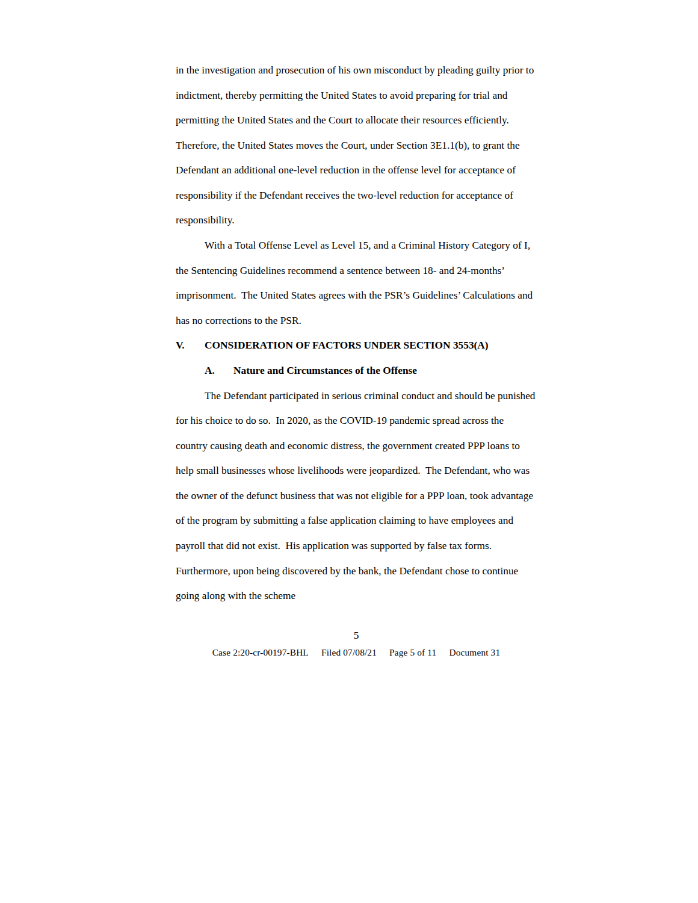in the investigation and prosecution of his own misconduct by pleading guilty prior to indictment, thereby permitting the United States to avoid preparing for trial and permitting the United States and the Court to allocate their resources efficiently. Therefore, the United States moves the Court, under Section 3E1.1(b), to grant the Defendant an additional one-level reduction in the offense level for acceptance of responsibility if the Defendant receives the two-level reduction for acceptance of responsibility.
With a Total Offense Level as Level 15, and a Criminal History Category of I, the Sentencing Guidelines recommend a sentence between 18- and 24-months’ imprisonment. The United States agrees with the PSR’s Guidelines’ Calculations and has no corrections to the PSR.
V. Consideration of Factors Under Section 3553(a)
A. Nature and Circumstances of the Offense
The Defendant participated in serious criminal conduct and should be punished for his choice to do so. In 2020, as the COVID-19 pandemic spread across the country causing death and economic distress, the government created PPP loans to help small businesses whose livelihoods were jeopardized. The Defendant, who was the owner of the defunct business that was not eligible for a PPP loan, took advantage of the program by submitting a false application claiming to have employees and payroll that did not exist. His application was supported by false tax forms. Furthermore, upon being discovered by the bank, the Defendant chose to continue going along with the scheme
5
Case 2:20-cr-00197-BHL Filed 07/08/21 Page 5 of 11 Document 31